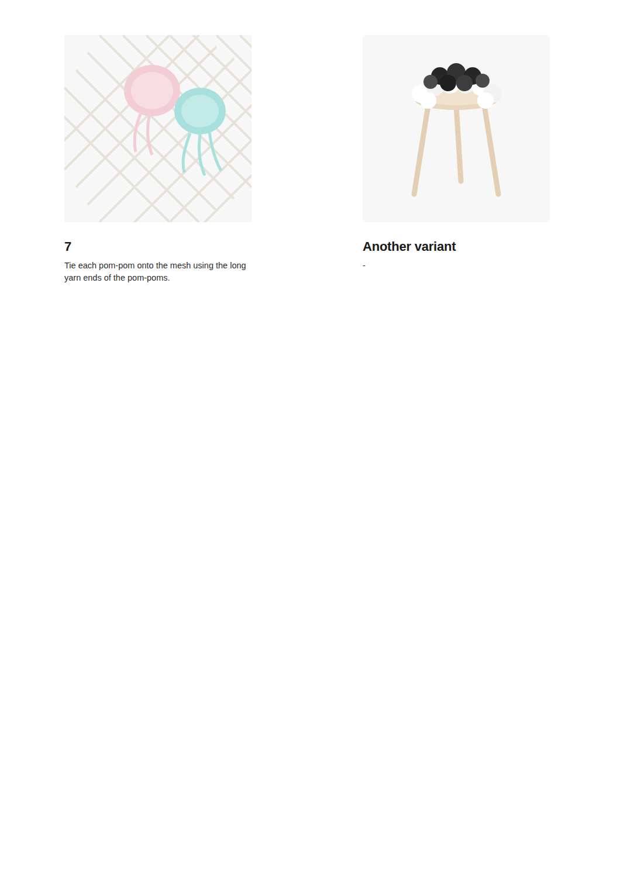7
Tie each pom-pom onto the mesh using the long yarn ends of the pom-poms.
Another variant
-